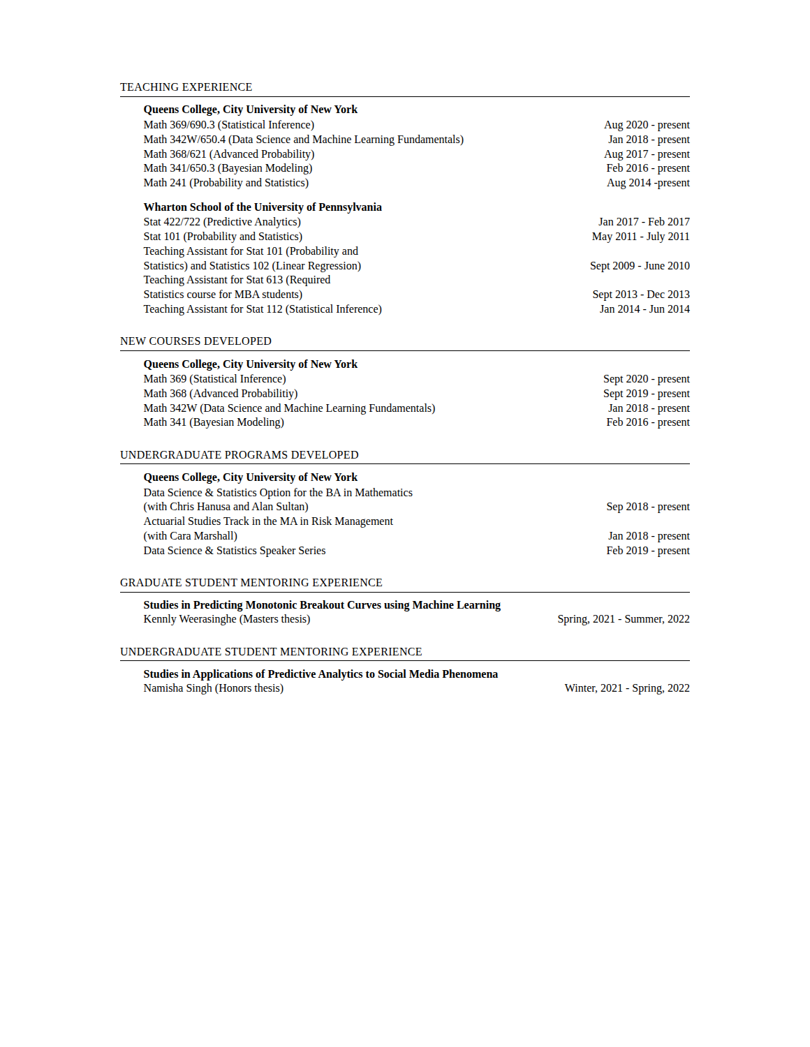TEACHING EXPERIENCE
Queens College, City University of New York
| Math 369/690.3 (Statistical Inference) | Aug 2020 - present |
| Math 342W/650.4 (Data Science and Machine Learning Fundamentals) | Jan 2018 - present |
| Math 368/621 (Advanced Probability) | Aug 2017 - present |
| Math 341/650.3 (Bayesian Modeling) | Feb 2016 - present |
| Math 241 (Probability and Statistics) | Aug 2014 -present |
Wharton School of the University of Pennsylvania
| Stat 422/722 (Predictive Analytics) | Jan 2017 - Feb 2017 |
| Stat 101 (Probability and Statistics) | May 2011 - July 2011 |
| Teaching Assistant for Stat 101 (Probability and | |
| Statistics) and Statistics 102 (Linear Regression) | Sept 2009 - June 2010 |
| Teaching Assistant for Stat 613 (Required | |
| Statistics course for MBA students) | Sept 2013 - Dec 2013 |
| Teaching Assistant for Stat 112 (Statistical Inference) | Jan 2014 - Jun 2014 |
NEW COURSES DEVELOPED
Queens College, City University of New York
| Math 369 (Statistical Inference) | Sept 2020 - present |
| Math 368 (Advanced Probabilitiy) | Sept 2019 - present |
| Math 342W (Data Science and Machine Learning Fundamentals) | Jan 2018 - present |
| Math 341 (Bayesian Modeling) | Feb 2016 - present |
UNDERGRADUATE PROGRAMS DEVELOPED
Queens College, City University of New York
| Data Science & Statistics Option for the BA in Mathematics | |
| (with Chris Hanusa and Alan Sultan) | Sep 2018 - present |
| Actuarial Studies Track in the MA in Risk Management | |
| (with Cara Marshall) | Jan 2018 - present |
| Data Science & Statistics Speaker Series | Feb 2019 - present |
GRADUATE STUDENT MENTORING EXPERIENCE
Studies in Predicting Monotonic Breakout Curves using Machine Learning
| Kennly Weerasinghe (Masters thesis) | Spring, 2021 - Summer, 2022 |
UNDERGRADUATE STUDENT MENTORING EXPERIENCE
Studies in Applications of Predictive Analytics to Social Media Phenomena
| Namisha Singh (Honors thesis) | Winter, 2021 - Spring, 2022 |